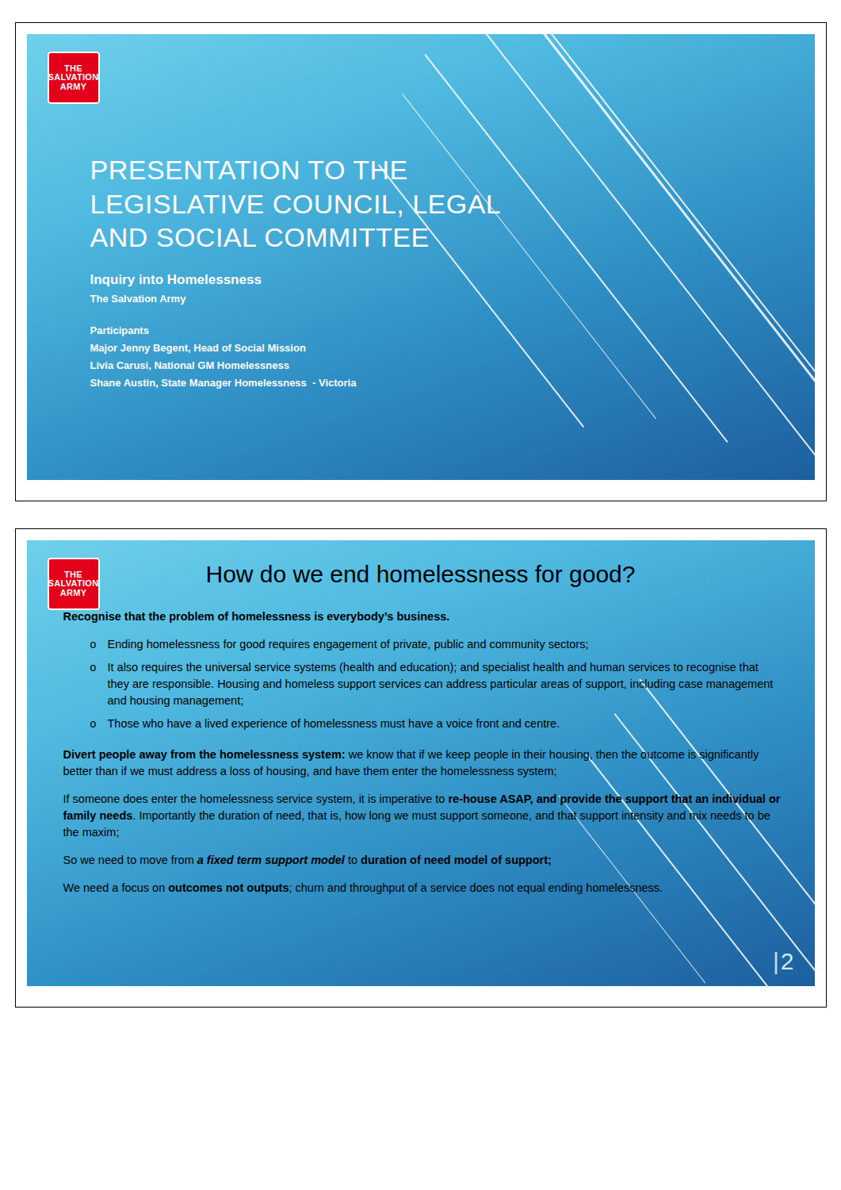THE
SALVATION
ARMY
PRESENTATION TO THE
LEGISLATIVE COUNCIL, LEGAL
AND SOCIAL COMMITTEE
Inquiry into Homelessness
The Salvation Army
Participants
Major Jenny Begent, Head of Social Mission
Livia Carusi, National GM Homelessness
Shane Austin, State Manager Homelessness - Victoria
THE
SALVATION
ARMY
How do we end homelessness for good?
Recognise that the problem of homelessness is everybody’s business.
Ending homelessness for good requires engagement of private, public and community sectors;
It also requires the universal service systems (health and education); and specialist health and human services to recognise that they are responsible. Housing and homeless support services can address particular areas of support, including case management and housing management;
Those who have a lived experience of homelessness must have a voice front and centre.
Divert people away from the homelessness system: we know that if we keep people in their housing, then the outcome is significantly better than if we must address a loss of housing, and have them enter the homelessness system;
If someone does enter the homelessness service system, it is imperative to re-house ASAP, and provide the support that an individual or family needs. Importantly the duration of need, that is, how long we must support someone, and that support intensity and mix needs to be the maxim;
So we need to move from a fixed term support model to duration of need model of support;
We need a focus on outcomes not outputs; churn and throughput of a service does not equal ending homelessness.
|2